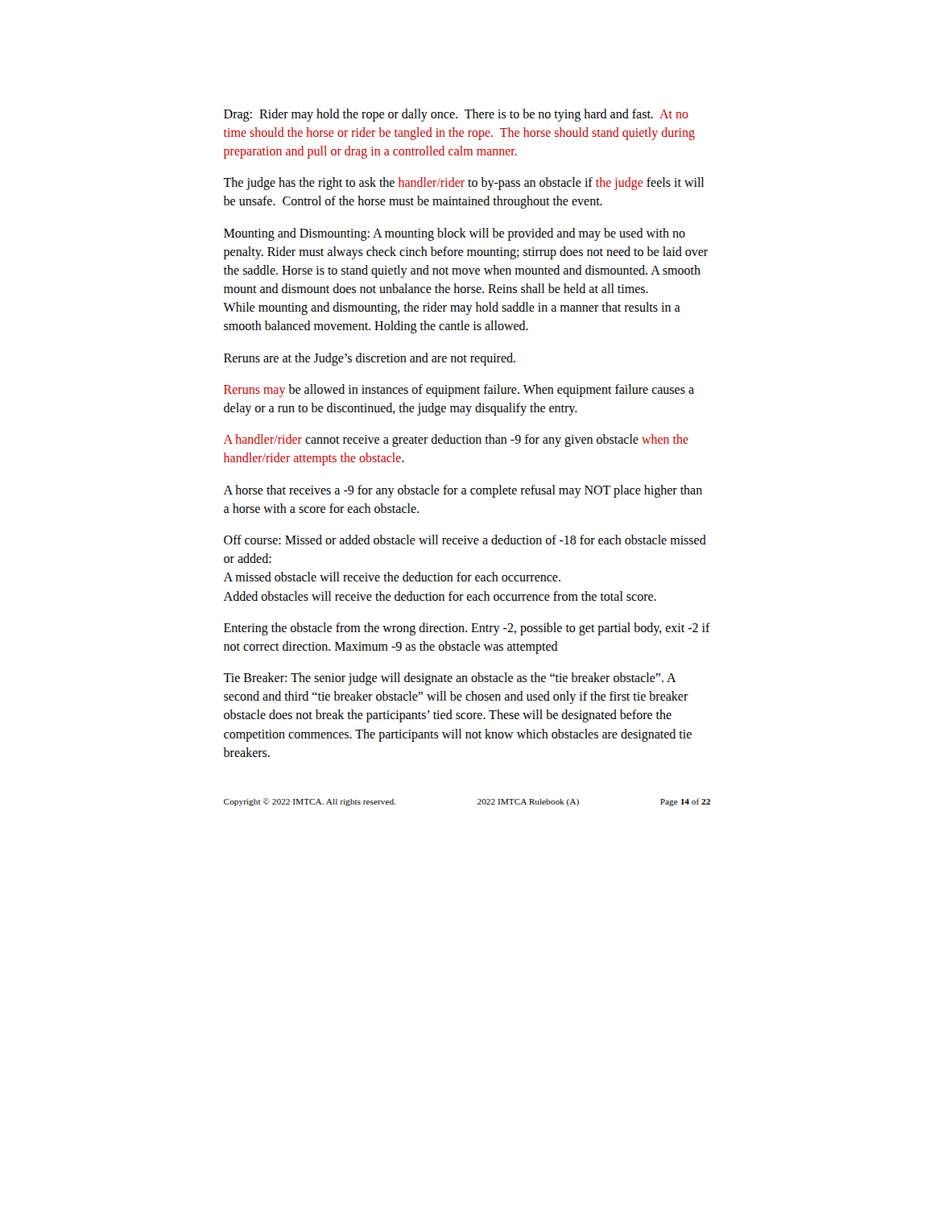Drag: Rider may hold the rope or dally once. There is to be no tying hard and fast. At no time should the horse or rider be tangled in the rope. The horse should stand quietly during preparation and pull or drag in a controlled calm manner.
The judge has the right to ask the handler/rider to by-pass an obstacle if the judge feels it will be unsafe. Control of the horse must be maintained throughout the event.
Mounting and Dismounting: A mounting block will be provided and may be used with no penalty. Rider must always check cinch before mounting; stirrup does not need to be laid over the saddle. Horse is to stand quietly and not move when mounted and dismounted. A smooth mount and dismount does not unbalance the horse. Reins shall be held at all times.
While mounting and dismounting, the rider may hold saddle in a manner that results in a smooth balanced movement. Holding the cantle is allowed.
Reruns are at the Judge’s discretion and are not required.
Reruns may be allowed in instances of equipment failure. When equipment failure causes a delay or a run to be discontinued, the judge may disqualify the entry.
A handler/rider cannot receive a greater deduction than -9 for any given obstacle when the handler/rider attempts the obstacle.
A horse that receives a -9 for any obstacle for a complete refusal may NOT place higher than a horse with a score for each obstacle.
Off course: Missed or added obstacle will receive a deduction of -18 for each obstacle missed or added:
A missed obstacle will receive the deduction for each occurrence.
Added obstacles will receive the deduction for each occurrence from the total score.
Entering the obstacle from the wrong direction. Entry -2, possible to get partial body, exit -2 if not correct direction. Maximum -9 as the obstacle was attempted
Tie Breaker: The senior judge will designate an obstacle as the “tie breaker obstacle”. A second and third “tie breaker obstacle” will be chosen and used only if the first tie breaker obstacle does not break the participants’ tied score. These will be designated before the competition commences. The participants will not know which obstacles are designated tie breakers.
Copyright © 2022 IMTCA. All rights reserved. 2022 IMTCA Rulebook (A) Page 14 of 22